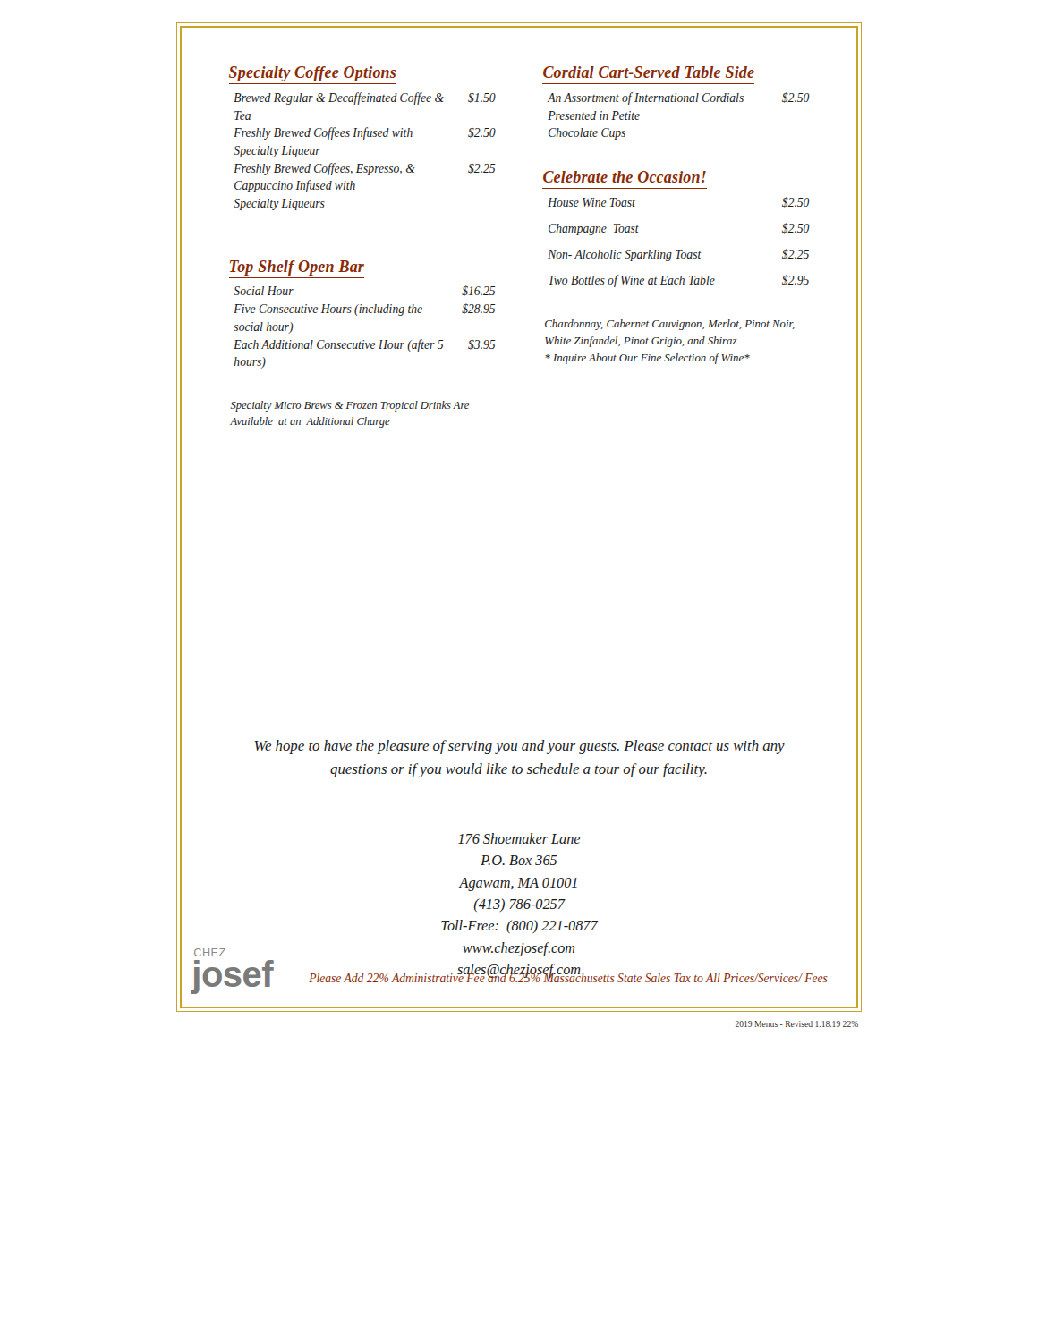Specialty Coffee Options
Brewed Regular & Decaffeinated Coffee & Tea$1.50
Freshly Brewed Coffees Infused with Specialty Liqueur$2.50
Freshly Brewed Coffees, Espresso, & Cappuccino Infused with$2.25
Specialty Liqueurs
Top Shelf Open Bar
Social Hour$16.25
Five Consecutive Hours (including the social hour)$28.95
Each Additional Consecutive Hour (after 5 hours)$3.95
Specialty Micro Brews & Frozen Tropical Drinks Are Available at an Additional Charge
Cordial Cart-Served Table Side
An Assortment of International Cordials Presented in Petite$2.50
Chocolate Cups
Celebrate the Occasion!
House Wine Toast$2.50
Champagne Toast$2.50
Non- Alcoholic Sparkling Toast$2.25
Two Bottles of Wine at Each Table$2.95
Chardonnay, Cabernet Cauvignon, Merlot, Pinot Noir, White Zinfandel, Pinot Grigio, and Shiraz
* Inquire About Our Fine Selection of Wine*
We hope to have the pleasure of serving you and your guests. Please contact us with any questions or if you would like to schedule a tour of our facility.
176 Shoemaker Lane
P.O. Box 365
Agawam, MA 01001
(413) 786-0257
Toll-Free: (800) 221-0877
www.chezjosef.com
sales@chezjosef.com
CHEZ josef
Please Add 22% Administrative Fee and 6.25% Massachusetts State Sales Tax to All Prices/Services/ Fees
2019 Menus - Revised 1.18.19 22%